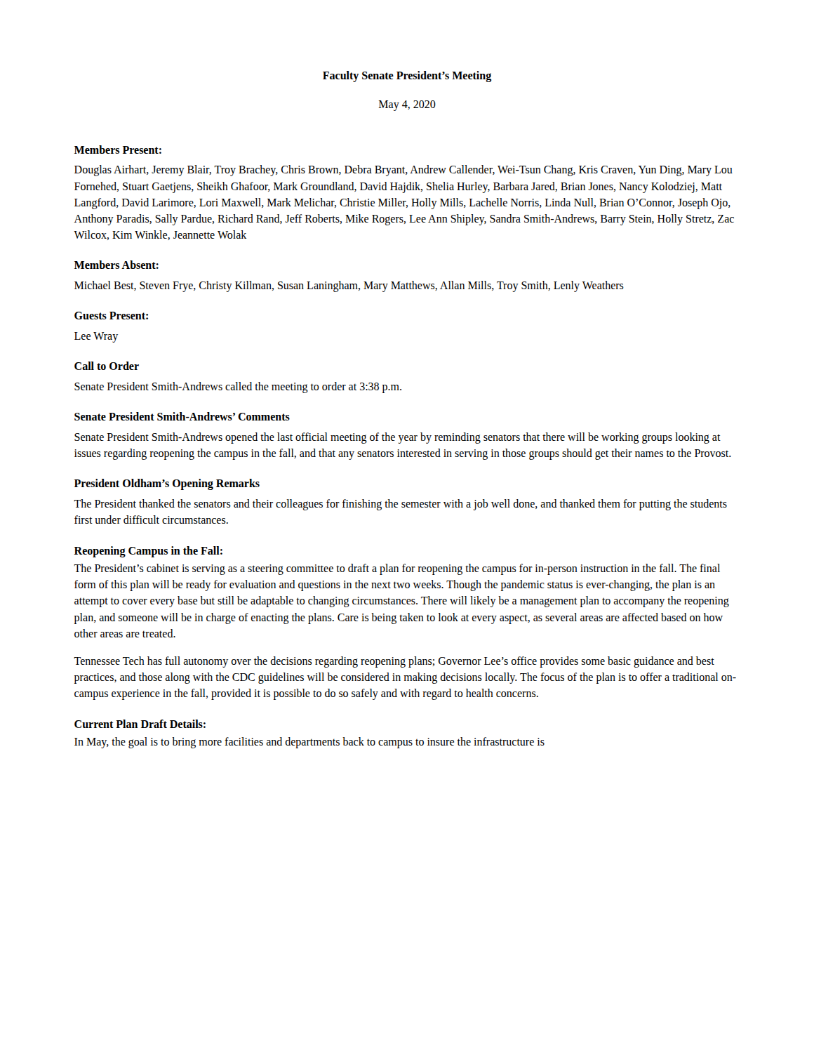Faculty Senate President’s Meeting
May 4, 2020
Members Present:
Douglas Airhart, Jeremy Blair, Troy Brachey, Chris Brown, Debra Bryant, Andrew Callender, Wei-Tsun Chang, Kris Craven, Yun Ding, Mary Lou Fornehed, Stuart Gaetjens, Sheikh Ghafoor, Mark Groundland, David Hajdik, Shelia Hurley, Barbara Jared, Brian Jones, Nancy Kolodziej, Matt Langford, David Larimore, Lori Maxwell, Mark Melichar, Christie Miller, Holly Mills, Lachelle Norris, Linda Null, Brian O’Connor, Joseph Ojo, Anthony Paradis, Sally Pardue, Richard Rand, Jeff Roberts, Mike Rogers, Lee Ann Shipley, Sandra Smith-Andrews, Barry Stein, Holly Stretz, Zac Wilcox, Kim Winkle, Jeannette Wolak
Members Absent:
Michael Best, Steven Frye, Christy Killman, Susan Laningham, Mary Matthews, Allan Mills, Troy Smith, Lenly Weathers
Guests Present:
Lee Wray
Call to Order
Senate President Smith-Andrews called the meeting to order at 3:38 p.m.
Senate President Smith-Andrews’ Comments
Senate President Smith-Andrews opened the last official meeting of the year by reminding senators that there will be working groups looking at issues regarding reopening the campus in the fall, and that any senators interested in serving in those groups should get their names to the Provost.
President Oldham’s Opening Remarks
The President thanked the senators and their colleagues for finishing the semester with a job well done, and thanked them for putting the students first under difficult circumstances.
Reopening Campus in the Fall:
The President’s cabinet is serving as a steering committee to draft a plan for reopening the campus for in-person instruction in the fall. The final form of this plan will be ready for evaluation and questions in the next two weeks. Though the pandemic status is ever-changing, the plan is an attempt to cover every base but still be adaptable to changing circumstances. There will likely be a management plan to accompany the reopening plan, and someone will be in charge of enacting the plans. Care is being taken to look at every aspect, as several areas are affected based on how other areas are treated.
Tennessee Tech has full autonomy over the decisions regarding reopening plans; Governor Lee’s office provides some basic guidance and best practices, and those along with the CDC guidelines will be considered in making decisions locally. The focus of the plan is to offer a traditional on-campus experience in the fall, provided it is possible to do so safely and with regard to health concerns.
Current Plan Draft Details:
In May, the goal is to bring more facilities and departments back to campus to insure the infrastructure is